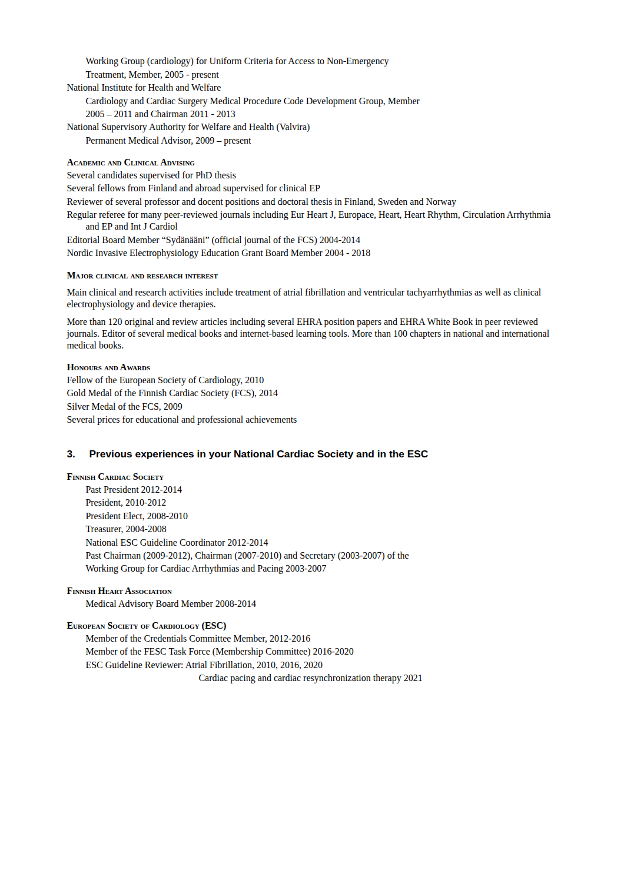Working Group (cardiology) for Uniform Criteria for Access to Non-Emergency
Treatment, Member, 2005 - present
National Institute for Health and Welfare
Cardiology and Cardiac Surgery Medical Procedure Code Development Group, Member
2005 – 2011 and Chairman 2011 - 2013
National Supervisory Authority for Welfare and Health (Valvira)
Permanent Medical Advisor, 2009 – present
Academic and Clinical Advising
Several candidates supervised for PhD thesis
Several fellows from Finland and abroad supervised for clinical EP
Reviewer of several professor and docent positions and doctoral thesis in Finland, Sweden and Norway
Regular referee for many peer-reviewed journals including Eur Heart J, Europace, Heart, Heart Rhythm, Circulation Arrhythmia and EP and Int J Cardiol
Editorial Board Member “Sydänääni” (official journal of the FCS) 2004-2014
Nordic Invasive Electrophysiology Education Grant Board Member 2004 - 2018
Major clinical and research interest
Main clinical and research activities include treatment of atrial fibrillation and ventricular tachyarrhythmias as well as clinical electrophysiology and device therapies.
More than 120 original and review articles including several EHRA position papers and EHRA White Book in peer reviewed journals. Editor of several medical books and internet-based learning tools. More than 100 chapters in national and international medical books.
Honours and Awards
Fellow of the European Society of Cardiology, 2010
Gold Medal of the Finnish Cardiac Society (FCS), 2014
Silver Medal of the FCS, 2009
Several prices for educational and professional achievements
3. Previous experiences in your National Cardiac Society and in the ESC
Finnish Cardiac Society
Past President 2012-2014
President, 2010-2012
President Elect, 2008-2010
Treasurer, 2004-2008
National ESC Guideline Coordinator 2012-2014
Past Chairman (2009-2012), Chairman (2007-2010) and Secretary (2003-2007) of the
Working Group for Cardiac Arrhythmias and Pacing 2003-2007
Finnish Heart Association
Medical Advisory Board Member 2008-2014
European Society of Cardiology (ESC)
Member of the Credentials Committee Member, 2012-2016
Member of the FESC Task Force (Membership Committee) 2016-2020
ESC Guideline Reviewer: Atrial Fibrillation, 2010, 2016, 2020
Cardiac pacing and cardiac resynchronization therapy 2021